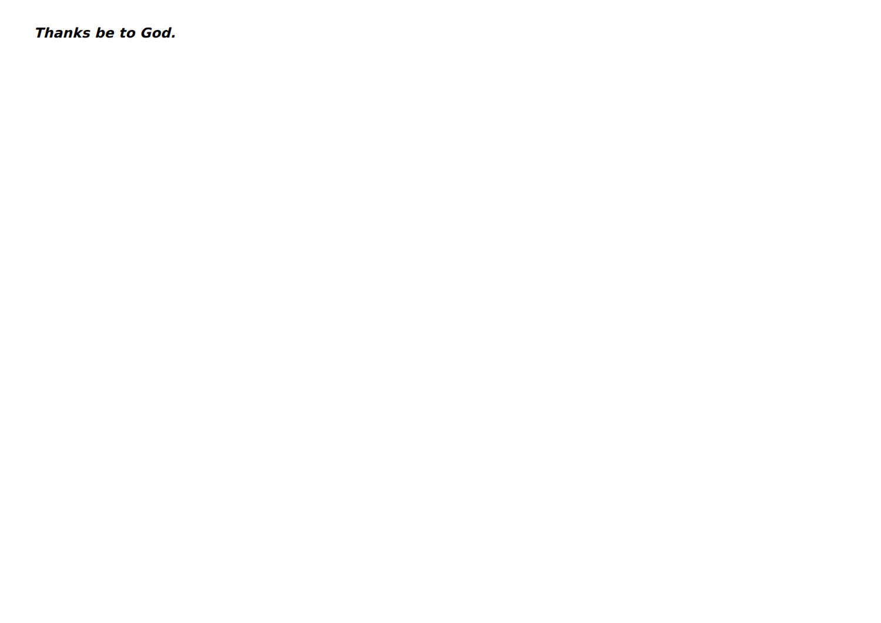Thanks be to God.